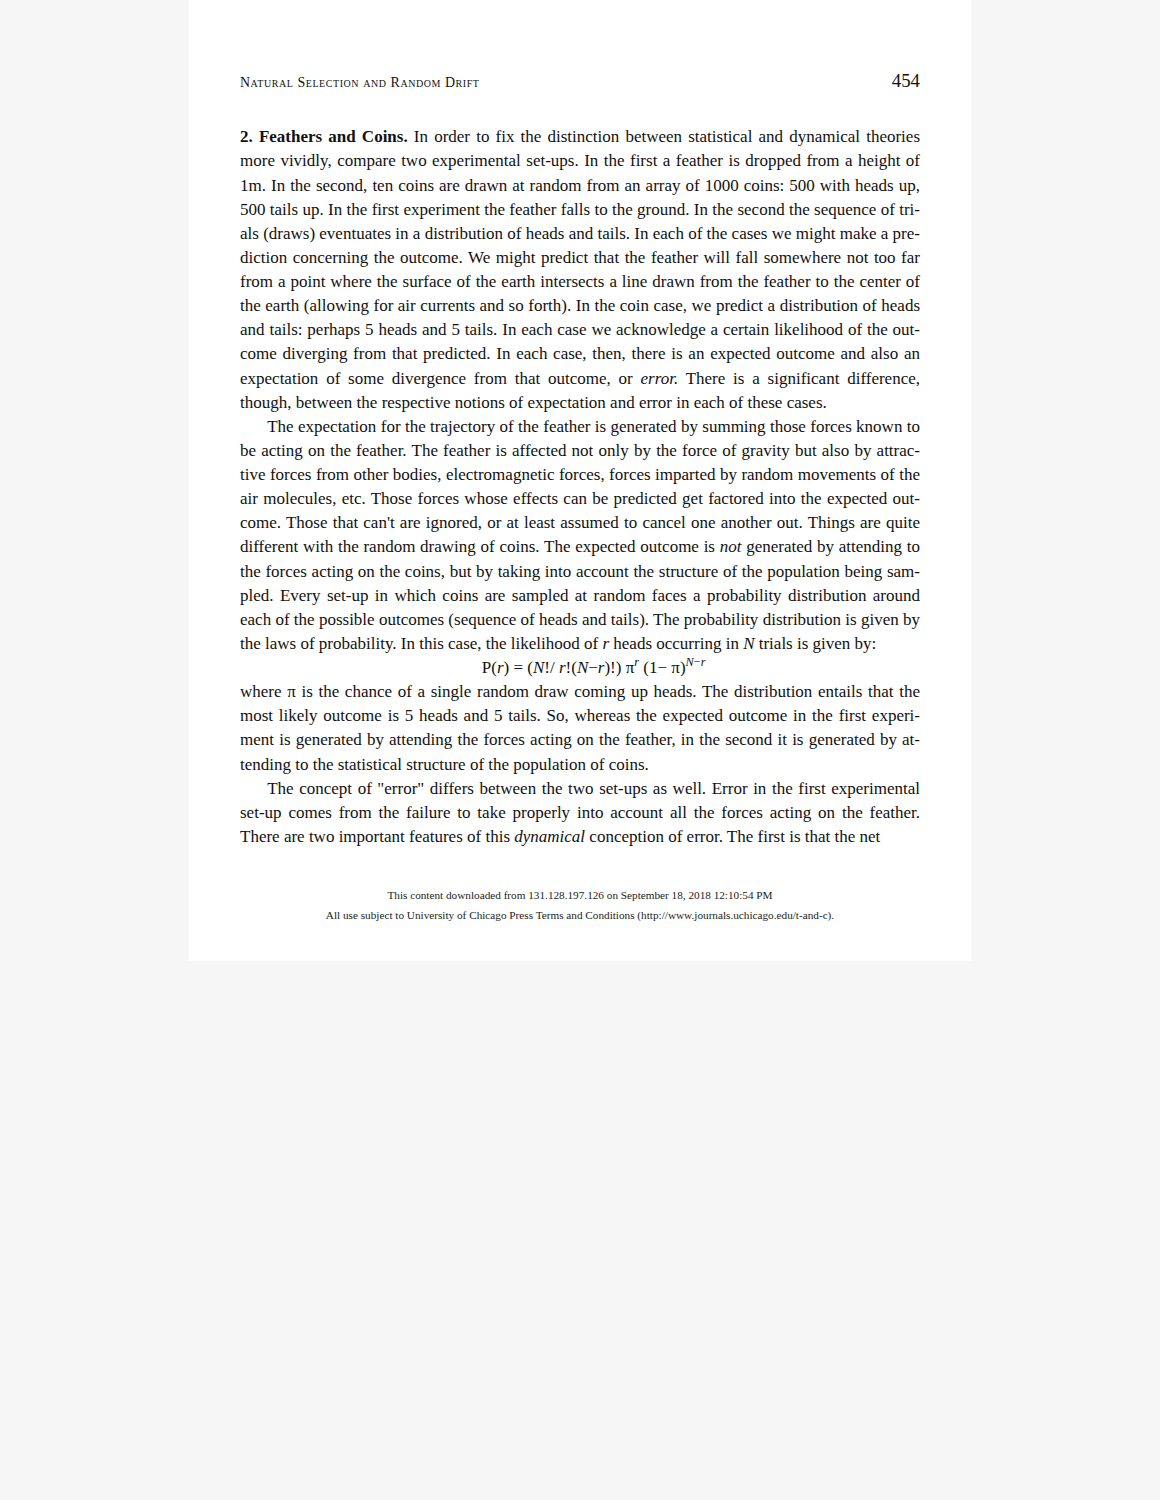Natural Selection and Random Drift 454
2. Feathers and Coins. In order to fix the distinction between statistical and dynamical theories more vividly, compare two experimental set-ups. In the first a feather is dropped from a height of 1m. In the second, ten coins are drawn at random from an array of 1000 coins: 500 with heads up, 500 tails up. In the first experiment the feather falls to the ground. In the second the sequence of trials (draws) eventuates in a distribution of heads and tails. In each of the cases we might make a prediction concerning the outcome. We might predict that the feather will fall somewhere not too far from a point where the surface of the earth intersects a line drawn from the feather to the center of the earth (allowing for air currents and so forth). In the coin case, we predict a distribution of heads and tails: perhaps 5 heads and 5 tails. In each case we acknowledge a certain likelihood of the outcome diverging from that predicted. In each case, then, there is an expected outcome and also an expectation of some divergence from that outcome, or error. There is a significant difference, though, between the respective notions of expectation and error in each of these cases.
The expectation for the trajectory of the feather is generated by summing those forces known to be acting on the feather. The feather is affected not only by the force of gravity but also by attractive forces from other bodies, electromagnetic forces, forces imparted by random movements of the air molecules, etc. Those forces whose effects can be predicted get factored into the expected outcome. Those that can't are ignored, or at least assumed to cancel one another out. Things are quite different with the random drawing of coins. The expected outcome is not generated by attending to the forces acting on the coins, but by taking into account the structure of the population being sampled. Every set-up in which coins are sampled at random faces a probability distribution around each of the possible outcomes (sequence of heads and tails). The probability distribution is given by the laws of probability. In this case, the likelihood of r heads occurring in N trials is given by:
P(r) = (N!/ r!(N−r)!) πr (1− π)N−r
where π is the chance of a single random draw coming up heads. The distribution entails that the most likely outcome is 5 heads and 5 tails. So, whereas the expected outcome in the first experiment is generated by attending the forces acting on the feather, in the second it is generated by attending to the statistical structure of the population of coins.
The concept of "error" differs between the two set-ups as well. Error in the first experimental set-up comes from the failure to take properly into account all the forces acting on the feather. There are two important features of this dynamical conception of error. The first is that the net
This content downloaded from 131.128.197.126 on September 18, 2018 12:10:54 PM
All use subject to University of Chicago Press Terms and Conditions (http://www.journals.uchicago.edu/t-and-c).